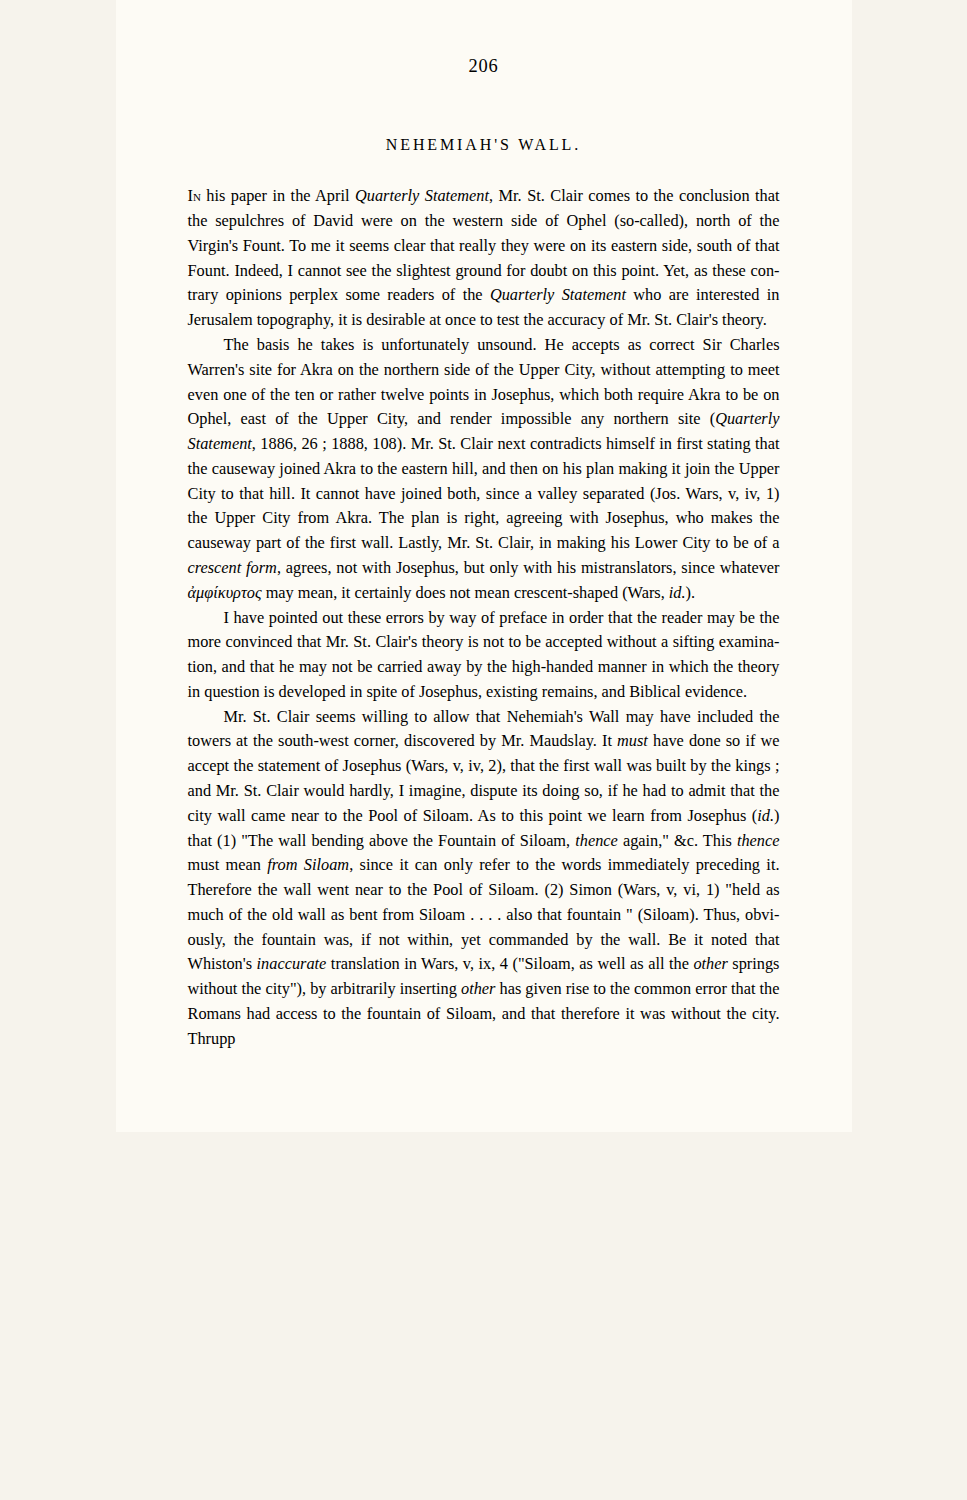206
NEHEMIAH'S WALL.
In his paper in the April Quarterly Statement, Mr. St. Clair comes to the conclusion that the sepulchres of David were on the western side of Ophel (so-called), north of the Virgin's Fount. To me it seems clear that really they were on its eastern side, south of that Fount. Indeed, I cannot see the slightest ground for doubt on this point. Yet, as these contrary opinions perplex some readers of the Quarterly Statement who are interested in Jerusalem topography, it is desirable at once to test the accuracy of Mr. St. Clair's theory.
The basis he takes is unfortunately unsound. He accepts as correct Sir Charles Warren's site for Akra on the northern side of the Upper City, without attempting to meet even one of the ten or rather twelve points in Josephus, which both require Akra to be on Ophel, east of the Upper City, and render impossible any northern site (Quarterly Statement, 1886, 26 ; 1888, 108). Mr. St. Clair next contradicts himself in first stating that the causeway joined Akra to the eastern hill, and then on his plan making it join the Upper City to that hill. It cannot have joined both, since a valley separated (Jos. Wars, v, iv, 1) the Upper City from Akra. The plan is right, agreeing with Josephus, who makes the causeway part of the first wall. Lastly, Mr. St. Clair, in making his Lower City to be of a crescent form, agrees, not with Josephus, but only with his mistranslators, since whatever ἀμφίκυρτος may mean, it certainly does not mean crescent-shaped (Wars, id.).
I have pointed out these errors by way of preface in order that the reader may be the more convinced that Mr. St. Clair's theory is not to be accepted without a sifting examination, and that he may not be carried away by the high-handed manner in which the theory in question is developed in spite of Josephus, existing remains, and Biblical evidence.
Mr. St. Clair seems willing to allow that Nehemiah's Wall may have included the towers at the south-west corner, discovered by Mr. Maudslay. It must have done so if we accept the statement of Josephus (Wars, v, iv, 2), that the first wall was built by the kings ; and Mr. St. Clair would hardly, I imagine, dispute its doing so, if he had to admit that the city wall came near to the Pool of Siloam. As to this point we learn from Josephus (id.) that (1) "The wall bending above the Fountain of Siloam, thence again," &c. This thence must mean from Siloam, since it can only refer to the words immediately preceding it. Therefore the wall went near to the Pool of Siloam. (2) Simon (Wars, v, vi, 1) "held as much of the old wall as bent from Siloam . . . . also that fountain " (Siloam). Thus, obviously, the fountain was, if not within, yet commanded by the wall. Be it noted that Whiston's inaccurate translation in Wars, v, ix, 4 ("Siloam, as well as all the other springs without the city"), by arbitrarily inserting other has given rise to the common error that the Romans had access to the fountain of Siloam, and that therefore it was without the city. Thrupp